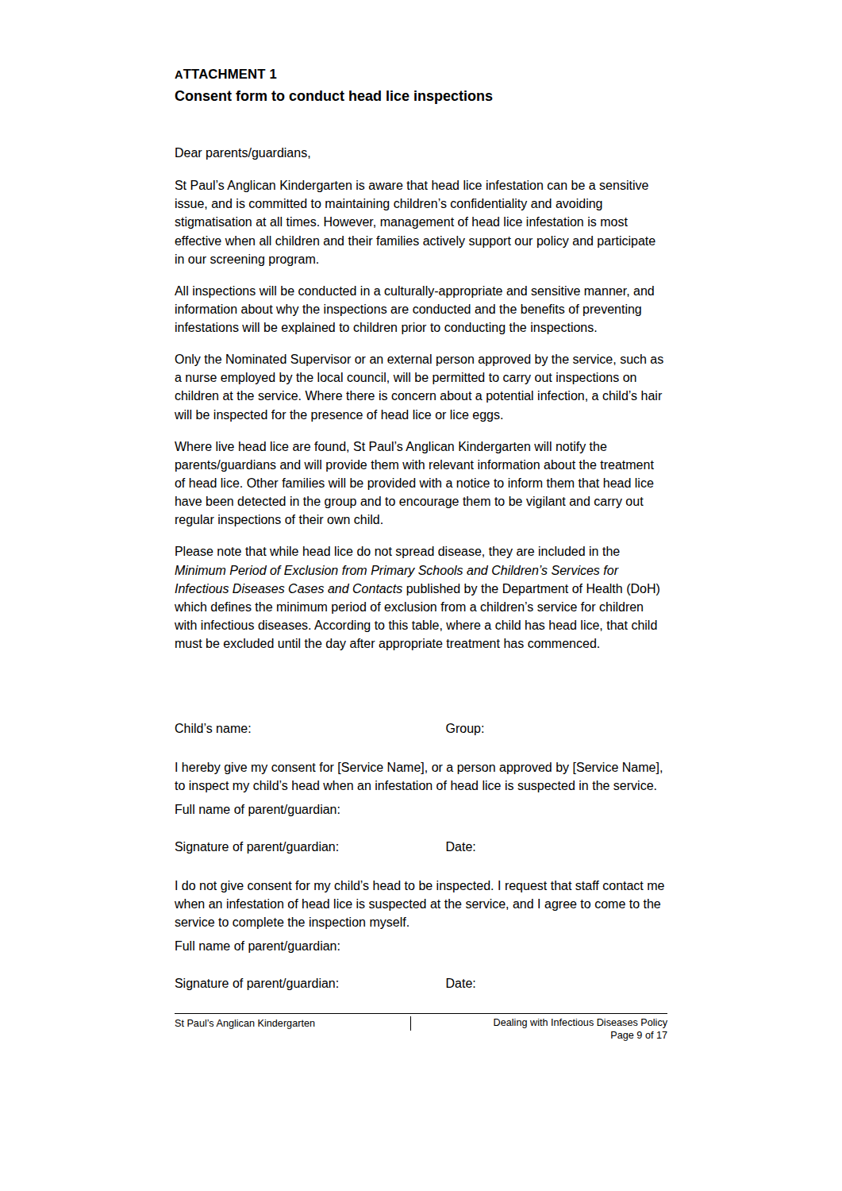ATTACHMENT 1
Consent form to conduct head lice inspections
Dear parents/guardians,
St Paul’s Anglican Kindergarten is aware that head lice infestation can be a sensitive issue, and is committed to maintaining children’s confidentiality and avoiding stigmatisation at all times. However, management of head lice infestation is most effective when all children and their families actively support our policy and participate in our screening program.
All inspections will be conducted in a culturally-appropriate and sensitive manner, and information about why the inspections are conducted and the benefits of preventing infestations will be explained to children prior to conducting the inspections.
Only the Nominated Supervisor or an external person approved by the service, such as a nurse employed by the local council, will be permitted to carry out inspections on children at the service. Where there is concern about a potential infection, a child’s hair will be inspected for the presence of head lice or lice eggs.
Where live head lice are found, St Paul’s Anglican Kindergarten will notify the parents/guardians and will provide them with relevant information about the treatment of head lice. Other families will be provided with a notice to inform them that head lice have been detected in the group and to encourage them to be vigilant and carry out regular inspections of their own child.
Please note that while head lice do not spread disease, they are included in the Minimum Period of Exclusion from Primary Schools and Children’s Services for Infectious Diseases Cases and Contacts published by the Department of Health (DoH) which defines the minimum period of exclusion from a children’s service for children with infectious diseases. According to this table, where a child has head lice, that child must be excluded until the day after appropriate treatment has commenced.
Child’s name:
Group:
I hereby give my consent for [Service Name], or a person approved by [Service Name], to inspect my child’s head when an infestation of head lice is suspected in the service.
Full name of parent/guardian:
Signature of parent/guardian:
Date:
I do not give consent for my child’s head to be inspected. I request that staff contact me when an infestation of head lice is suspected at the service, and I agree to come to the service to complete the inspection myself.
Full name of parent/guardian:
Signature of parent/guardian:
Date:
St Paul’s Anglican Kindergarten
Dealing with Infectious Diseases Policy
Page 9 of 17